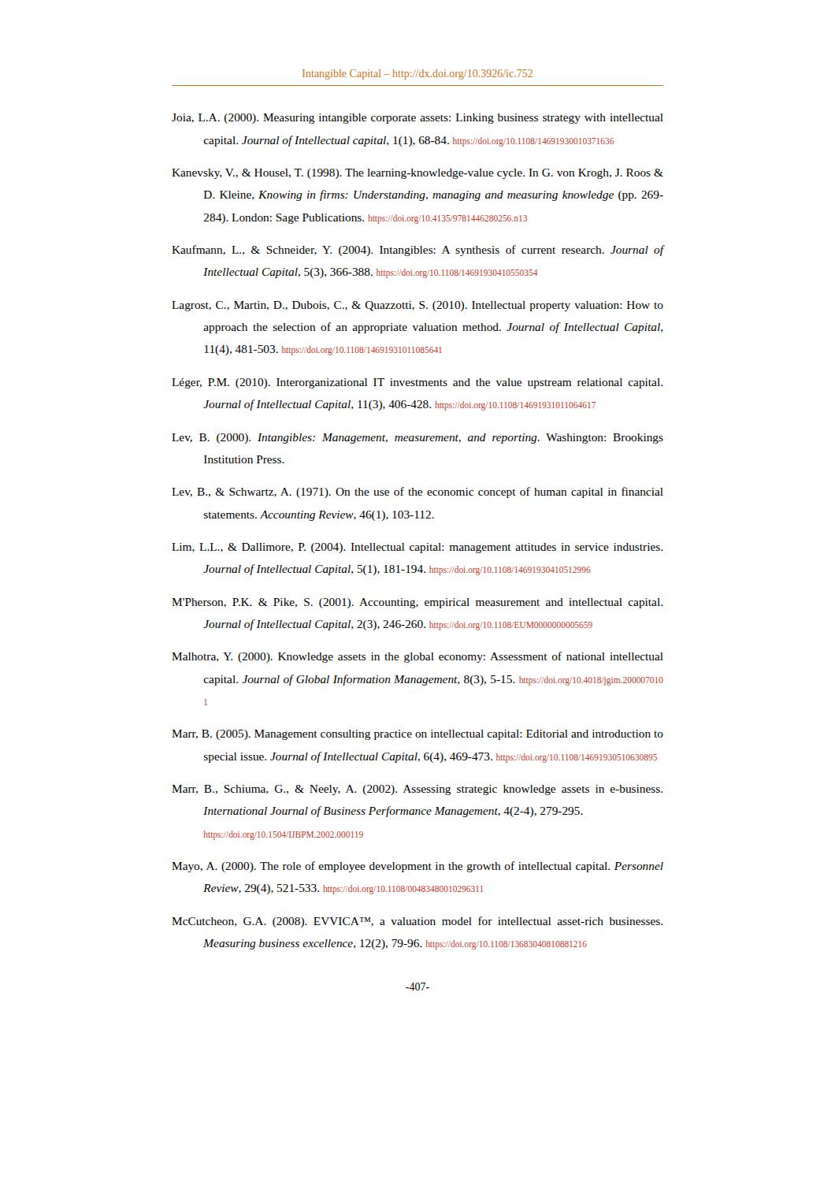Intangible Capital – http://dx.doi.org/10.3926/ic.752
Joia, L.A. (2000). Measuring intangible corporate assets: Linking business strategy with intellectual capital. Journal of Intellectual capital, 1(1), 68-84. https://doi.org/10.1108/14691930010371636
Kanevsky, V., & Housel, T. (1998). The learning-knowledge-value cycle. In G. von Krogh, J. Roos & D. Kleine, Knowing in firms: Understanding, managing and measuring knowledge (pp. 269-284). London: Sage Publications. https://doi.org/10.4135/9781446280256.n13
Kaufmann, L., & Schneider, Y. (2004). Intangibles: A synthesis of current research. Journal of Intellectual Capital, 5(3), 366-388. https://doi.org/10.1108/14691930410550354
Lagrost, C., Martin, D., Dubois, C., & Quazzotti, S. (2010). Intellectual property valuation: How to approach the selection of an appropriate valuation method. Journal of Intellectual Capital, 11(4), 481-503. https://doi.org/10.1108/14691931011085641
Léger, P.M. (2010). Interorganizational IT investments and the value upstream relational capital. Journal of Intellectual Capital, 11(3), 406-428. https://doi.org/10.1108/14691931011064617
Lev, B. (2000). Intangibles: Management, measurement, and reporting. Washington: Brookings Institution Press.
Lev, B., & Schwartz, A. (1971). On the use of the economic concept of human capital in financial statements. Accounting Review, 46(1), 103-112.
Lim, L.L., & Dallimore, P. (2004). Intellectual capital: management attitudes in service industries. Journal of Intellectual Capital, 5(1), 181-194. https://doi.org/10.1108/14691930410512996
M'Pherson, P.K. & Pike, S. (2001). Accounting, empirical measurement and intellectual capital. Journal of Intellectual Capital, 2(3), 246-260. https://doi.org/10.1108/EUM0000000005659
Malhotra, Y. (2000). Knowledge assets in the global economy: Assessment of national intellectual capital. Journal of Global Information Management, 8(3), 5-15. https://doi.org/10.4018/jgim.2000070101
Marr, B. (2005). Management consulting practice on intellectual capital: Editorial and introduction to special issue. Journal of Intellectual Capital, 6(4), 469-473. https://doi.org/10.1108/14691930510630895
Marr, B., Schiuma, G., & Neely, A. (2002). Assessing strategic knowledge assets in e-business. International Journal of Business Performance Management, 4(2-4), 279-295.
https://doi.org/10.1504/IJBPM.2002.000119
Mayo, A. (2000). The role of employee development in the growth of intellectual capital. Personnel Review, 29(4), 521-533. https://doi.org/10.1108/00483480010296311
McCutcheon, G.A. (2008). EVVICA™, a valuation model for intellectual asset-rich businesses. Measuring business excellence, 12(2), 79-96. https://doi.org/10.1108/13683040810881216
-407-